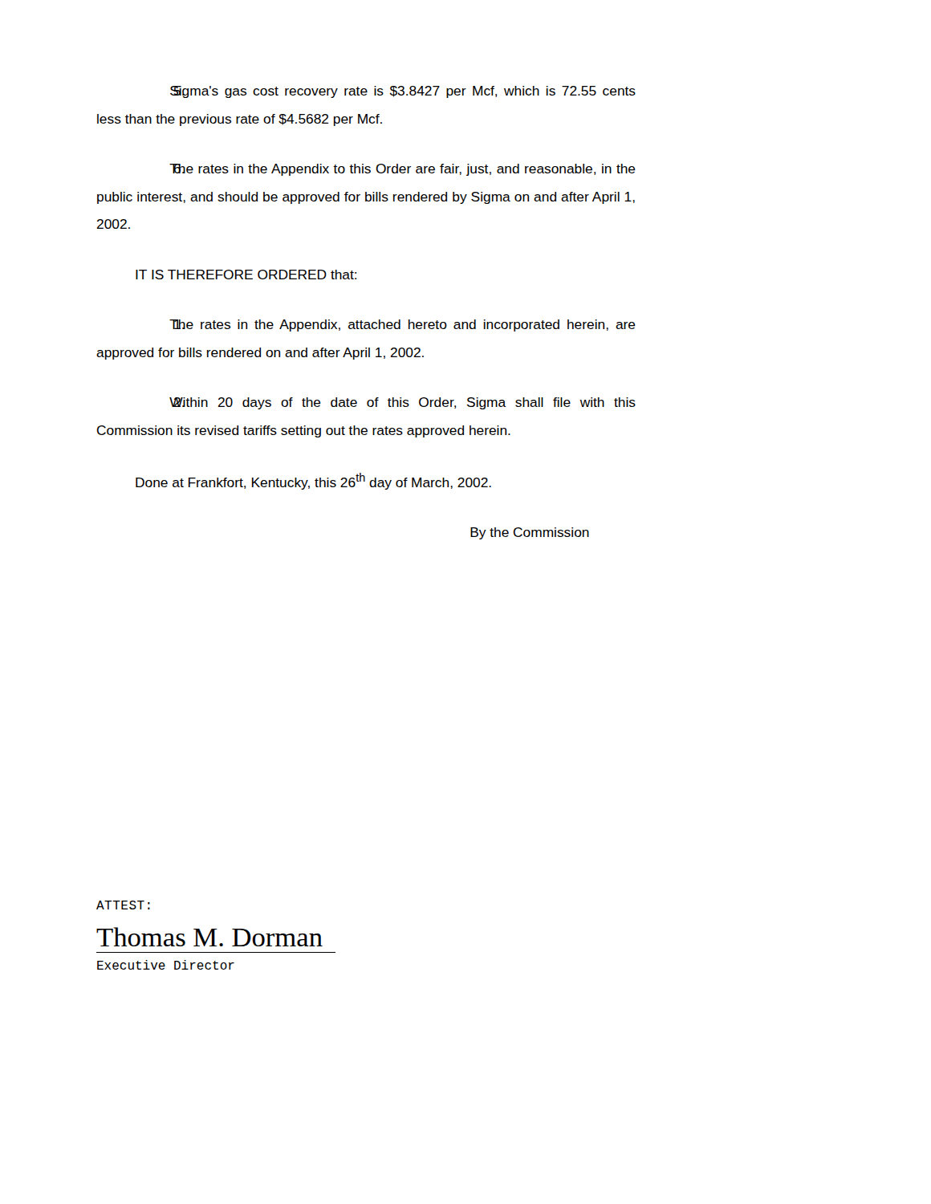5. Sigma's gas cost recovery rate is $3.8427 per Mcf, which is 72.55 cents less than the previous rate of $4.5682 per Mcf.
6. The rates in the Appendix to this Order are fair, just, and reasonable, in the public interest, and should be approved for bills rendered by Sigma on and after April 1, 2002.
IT IS THEREFORE ORDERED that:
1. The rates in the Appendix, attached hereto and incorporated herein, are approved for bills rendered on and after April 1, 2002.
2. Within 20 days of the date of this Order, Sigma shall file with this Commission its revised tariffs setting out the rates approved herein.
Done at Frankfort, Kentucky, this 26th day of March, 2002.
By the Commission
ATTEST:
Thomas M. Dorman
Executive Director